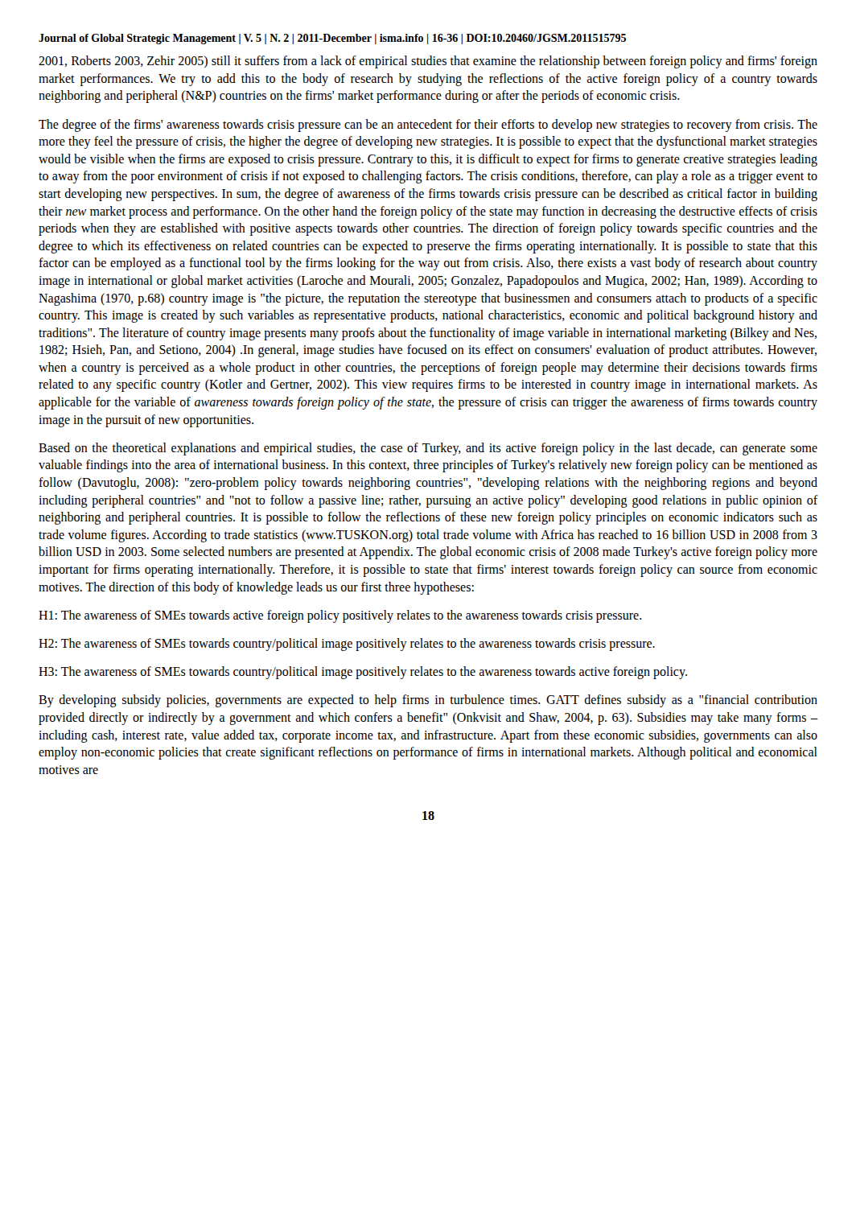Journal of Global Strategic Management | V. 5 | N. 2 | 2011-December | isma.info | 16-36 | DOI:10.20460/JGSM.2011515795
2001, Roberts 2003, Zehir 2005) still it suffers from a lack of empirical studies that examine the relationship between foreign policy and firms' foreign market performances. We try to add this to the body of research by studying the reflections of the active foreign policy of a country towards neighboring and peripheral (N&P) countries on the firms' market performance during or after the periods of economic crisis.
The degree of the firms' awareness towards crisis pressure can be an antecedent for their efforts to develop new strategies to recovery from crisis. The more they feel the pressure of crisis, the higher the degree of developing new strategies. It is possible to expect that the dysfunctional market strategies would be visible when the firms are exposed to crisis pressure. Contrary to this, it is difficult to expect for firms to generate creative strategies leading to away from the poor environment of crisis if not exposed to challenging factors. The crisis conditions, therefore, can play a role as a trigger event to start developing new perspectives. In sum, the degree of awareness of the firms towards crisis pressure can be described as critical factor in building their new market process and performance. On the other hand the foreign policy of the state may function in decreasing the destructive effects of crisis periods when they are established with positive aspects towards other countries. The direction of foreign policy towards specific countries and the degree to which its effectiveness on related countries can be expected to preserve the firms operating internationally. It is possible to state that this factor can be employed as a functional tool by the firms looking for the way out from crisis. Also, there exists a vast body of research about country image in international or global market activities (Laroche and Mourali, 2005; Gonzalez, Papadopoulos and Mugica, 2002; Han, 1989). According to Nagashima (1970, p.68) country image is "the picture, the reputation the stereotype that businessmen and consumers attach to products of a specific country. This image is created by such variables as representative products, national characteristics, economic and political background history and traditions". The literature of country image presents many proofs about the functionality of image variable in international marketing (Bilkey and Nes, 1982; Hsieh, Pan, and Setiono, 2004) .In general, image studies have focused on its effect on consumers' evaluation of product attributes. However, when a country is perceived as a whole product in other countries, the perceptions of foreign people may determine their decisions towards firms related to any specific country (Kotler and Gertner, 2002). This view requires firms to be interested in country image in international markets. As applicable for the variable of awareness towards foreign policy of the state, the pressure of crisis can trigger the awareness of firms towards country image in the pursuit of new opportunities.
Based on the theoretical explanations and empirical studies, the case of Turkey, and its active foreign policy in the last decade, can generate some valuable findings into the area of international business. In this context, three principles of Turkey's relatively new foreign policy can be mentioned as follow (Davutoglu, 2008): "zero-problem policy towards neighboring countries", "developing relations with the neighboring regions and beyond including peripheral countries" and "not to follow a passive line; rather, pursuing an active policy" developing good relations in public opinion of neighboring and peripheral countries. It is possible to follow the reflections of these new foreign policy principles on economic indicators such as trade volume figures. According to trade statistics (www.TUSKON.org) total trade volume with Africa has reached to 16 billion USD in 2008 from 3 billion USD in 2003. Some selected numbers are presented at Appendix. The global economic crisis of 2008 made Turkey's active foreign policy more important for firms operating internationally. Therefore, it is possible to state that firms' interest towards foreign policy can source from economic motives. The direction of this body of knowledge leads us our first three hypotheses:
H1: The awareness of SMEs towards active foreign policy positively relates to the awareness towards crisis pressure.
H2: The awareness of SMEs towards country/political image positively relates to the awareness towards crisis pressure.
H3: The awareness of SMEs towards country/political image positively relates to the awareness towards active foreign policy.
By developing subsidy policies, governments are expected to help firms in turbulence times. GATT defines subsidy as a "financial contribution provided directly or indirectly by a government and which confers a benefit" (Onkvisit and Shaw, 2004, p. 63). Subsidies may take many forms – including cash, interest rate, value added tax, corporate income tax, and infrastructure. Apart from these economic subsidies, governments can also employ non-economic policies that create significant reflections on performance of firms in international markets. Although political and economical motives are
18